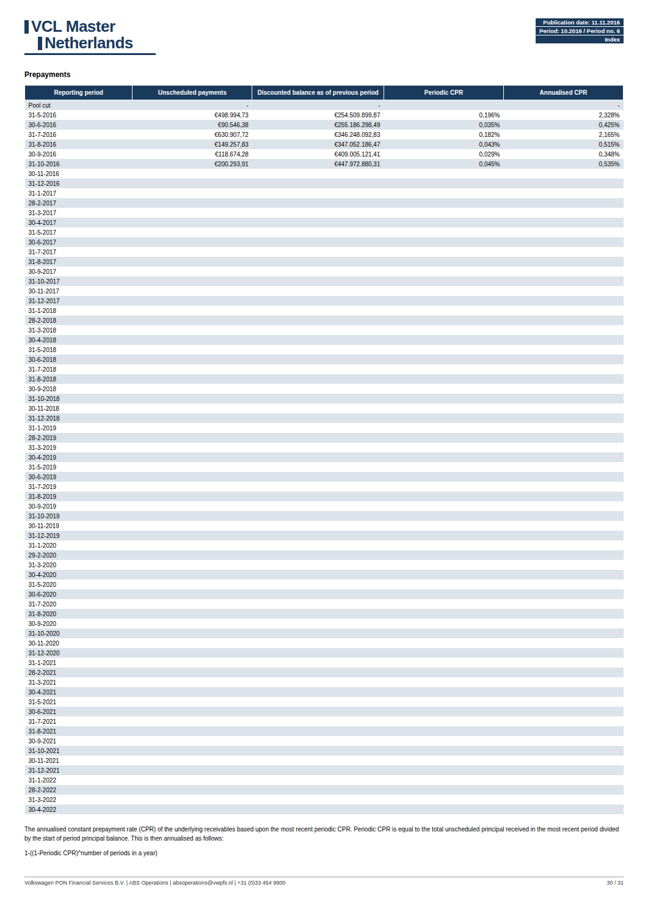VCL Master
Netherlands
Publication date: 11.11.2016
Period: 10.2016 / Period no. 6
Index
Prepayments
| Reporting period | Unscheduled payments | Discounted balance as of previous period | Periodic CPR | Annualised CPR |
| --- | --- | --- | --- | --- |
| Pool cut | - | - | | - |
| 31-5-2016 | €498.994,73 | €254.509.899,87 | 0,196% | 2,328% |
| 30-6-2016 | €90.546,38 | €255.186.298,49 | 0,035% | 0,425% |
| 31-7-2016 | €630.907,72 | €346.248.092,83 | 0,182% | 2,165% |
| 31-8-2016 | €149.257,83 | €347.052.186,47 | 0,043% | 0,515% |
| 30-9-2016 | €118.674,28 | €409.005.121,41 | 0,029% | 0,348% |
| 31-10-2016 | €200.293,91 | €447.972.880,31 | 0,045% | 0,535% |
| 30-11-2016 | | | | |
| 31-12-2016 | | | | |
| 31-1-2017 | | | | |
| 28-2-2017 | | | | |
| 31-3-2017 | | | | |
| 30-4-2017 | | | | |
| 31-5-2017 | | | | |
| 30-6-2017 | | | | |
| 31-7-2017 | | | | |
| 31-8-2017 | | | | |
| 30-9-2017 | | | | |
| 31-10-2017 | | | | |
| 30-11-2017 | | | | |
| 31-12-2017 | | | | |
| 31-1-2018 | | | | |
| 28-2-2018 | | | | |
| 31-3-2018 | | | | |
| 30-4-2018 | | | | |
| 31-5-2018 | | | | |
| 30-6-2018 | | | | |
| 31-7-2018 | | | | |
| 31-8-2018 | | | | |
| 30-9-2018 | | | | |
| 31-10-2018 | | | | |
| 30-11-2018 | | | | |
| 31-12-2018 | | | | |
| 31-1-2019 | | | | |
| 28-2-2019 | | | | |
| 31-3-2019 | | | | |
| 30-4-2019 | | | | |
| 31-5-2019 | | | | |
| 30-6-2019 | | | | |
| 31-7-2019 | | | | |
| 31-8-2019 | | | | |
| 30-9-2019 | | | | |
| 31-10-2019 | | | | |
| 30-11-2019 | | | | |
| 31-12-2019 | | | | |
| 31-1-2020 | | | | |
| 29-2-2020 | | | | |
| 31-3-2020 | | | | |
| 30-4-2020 | | | | |
| 31-5-2020 | | | | |
| 30-6-2020 | | | | |
| 31-7-2020 | | | | |
| 31-8-2020 | | | | |
| 30-9-2020 | | | | |
| 31-10-2020 | | | | |
| 30-11-2020 | | | | |
| 31-12-2020 | | | | |
| 31-1-2021 | | | | |
| 28-2-2021 | | | | |
| 31-3-2021 | | | | |
| 30-4-2021 | | | | |
| 31-5-2021 | | | | |
| 30-6-2021 | | | | |
| 31-7-2021 | | | | |
| 31-8-2021 | | | | |
| 30-9-2021 | | | | |
| 31-10-2021 | | | | |
| 30-11-2021 | | | | |
| 31-12-2021 | | | | |
| 31-1-2022 | | | | |
| 28-2-2022 | | | | |
| 31-3-2022 | | | | |
| 30-4-2022 | | | | |
The annualised constant prepayment rate (CPR) of the underlying receivables based upon the most recent periodic CPR. Periodic CPR is equal to the total unscheduled principal received in the most recent period divided by the start of period principal balance. This is then annualised as follows:
1-((1-Periodic CPR)^number of periods in a year)
Volkswagen PON Financial Services B.V. | ABS Operations | absoperations@vwpfs.nl | +31 (0)33 454 9900
30 / 31